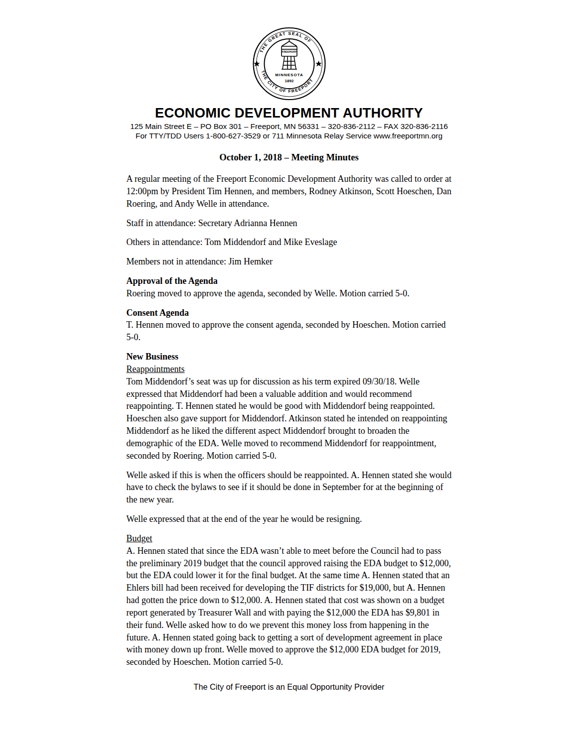THE GREAT SEAL OF THE CITY OF FREEPORT FREEPORT MINNESOTA 1892
ECONOMIC DEVELOPMENT AUTHORITY
125 Main Street E – PO Box 301 – Freeport, MN 56331 – 320-836-2112 – FAX 320-836-2116
For TTY/TDD Users 1-800-627-3529 or 711 Minnesota Relay Service www.freeportmn.org
October 1, 2018 – Meeting Minutes
A regular meeting of the Freeport Economic Development Authority was called to order at 12:00pm by President Tim Hennen, and members, Rodney Atkinson, Scott Hoeschen, Dan Roering, and Andy Welle in attendance.
Staff in attendance: Secretary Adrianna Hennen
Others in attendance: Tom Middendorf and Mike Eveslage
Members not in attendance: Jim Hemker
Approval of the Agenda
Roering moved to approve the agenda, seconded by Welle. Motion carried 5-0.
Consent Agenda
T. Hennen moved to approve the consent agenda, seconded by Hoeschen. Motion carried 5-0.
New Business
Reappointments
Tom Middendorf’s seat was up for discussion as his term expired 09/30/18. Welle expressed that Middendorf had been a valuable addition and would recommend reappointing. T. Hennen stated he would be good with Middendorf being reappointed. Hoeschen also gave support for Middendorf. Atkinson stated he intended on reappointing Middendorf as he liked the different aspect Middendorf brought to broaden the demographic of the EDA. Welle moved to recommend Middendorf for reappointment, seconded by Roering. Motion carried 5-0.
Welle asked if this is when the officers should be reappointed. A. Hennen stated she would have to check the bylaws to see if it should be done in September for at the beginning of the new year.
Welle expressed that at the end of the year he would be resigning.
Budget
A. Hennen stated that since the EDA wasn’t able to meet before the Council had to pass the preliminary 2019 budget that the council approved raising the EDA budget to $12,000, but the EDA could lower it for the final budget. At the same time A. Hennen stated that an Ehlers bill had been received for developing the TIF districts for $19,000, but A. Hennen had gotten the price down to $12,000. A. Hennen stated that cost was shown on a budget report generated by Treasurer Wall and with paying the $12,000 the EDA has $9,801 in their fund. Welle asked how to do we prevent this money loss from happening in the future. A. Hennen stated going back to getting a sort of development agreement in place with money down up front. Welle moved to approve the $12,000 EDA budget for 2019, seconded by Hoeschen. Motion carried 5-0.
The City of Freeport is an Equal Opportunity Provider